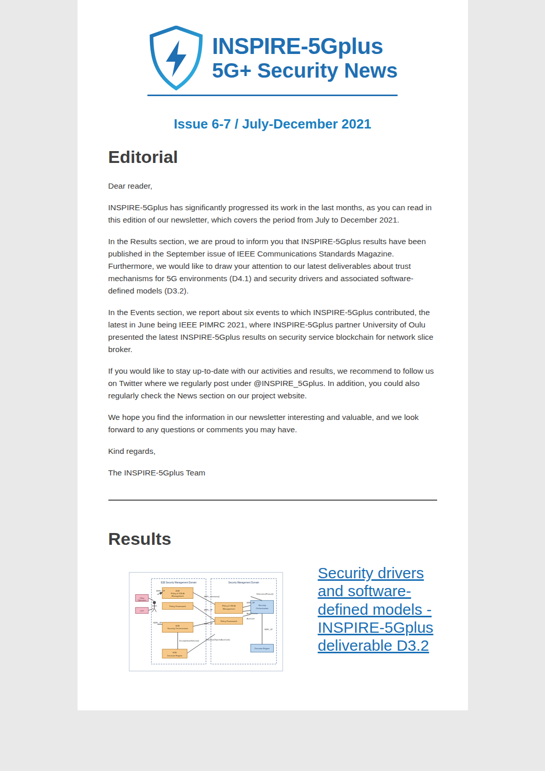INSPIRE-5Gplus
5G+ Security News
Issue 6-7 / July-December 2021
Editorial
Dear reader,
INSPIRE-5Gplus has significantly progressed its work in the last months, as you can read in this edition of our newsletter, which covers the period from July to December 2021.
In the Results section, we are proud to inform you that INSPIRE-5Gplus results have been published in the September issue of IEEE Communications Standards Magazine. Furthermore, we would like to draw your attention to our latest deliverables about trust mechanisms for 5G environments (D4.1) and security drivers and associated software-defined models (D3.2).
In the Events section, we report about six events to which INSPIRE-5Gplus contributed, the latest in June being IEEE PIMRC 2021, where INSPIRE-5Gplus partner University of Oulu presented the latest INSPIRE-5Gplus results on security service blockchain for network slice broker.
If you would like to stay up-to-date with our activities and results, we recommend to follow us on Twitter where we regularly post under @INSPIRE_5Gplus. In addition, you could also regularly check the News section on our project website.
We hope you find the information in our newsletter interesting and valuable, and we look forward to any questions or comments you may have.
Kind regards,
The INSPIRE-5Gplus Team
Results
E2E Security Management Domain Security Management Domain Other Operators OTT E2E Policy & SSLA Management Policy Framework E2E Security Orchestration E2E Decision Engine Policy & SSLA Management Policy Framework Security Orchestration Decision Engine MSPL_OP MSPL_refinement() MSPL_OP MSPL_OP MSPL_OP MSPL_OP AssetSelection AssetConf MSPL_OP EnforcementProtocol() Translation2SpecificAssetConf() SecurityDomainSelection()
Security drivers and software-defined models - INSPIRE-5Gplus deliverable D3.2